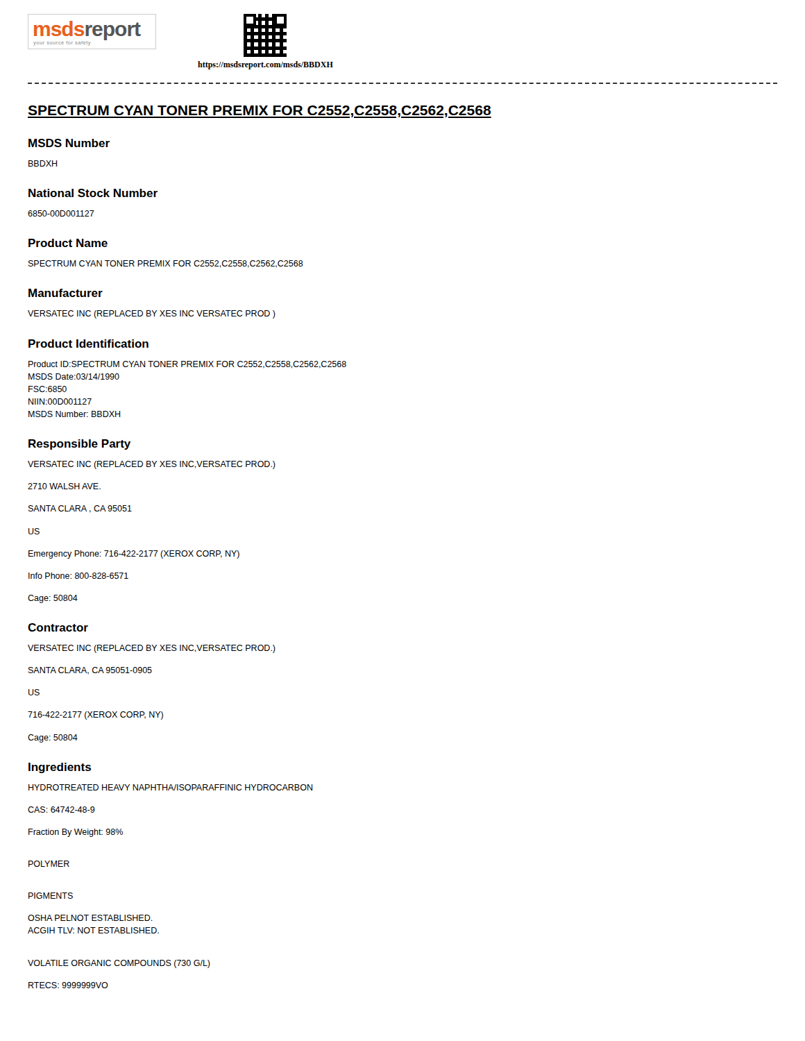msds report
your source for safety
https://msdsreport.com/msds/BBDXH
SPECTRUM CYAN TONER PREMIX FOR C2552,C2558,C2562,C2568
MSDS Number
BBDXH
National Stock Number
6850-00D001127
Product Name
SPECTRUM CYAN TONER PREMIX FOR C2552,C2558,C2562,C2568
Manufacturer
VERSATEC INC (REPLACED BY XES INC VERSATEC PROD )
Product Identification
Product ID:SPECTRUM CYAN TONER PREMIX FOR C2552,C2558,C2562,C2568
MSDS Date:03/14/1990
FSC:6850
NIIN:00D001127
MSDS Number: BBDXH
Responsible Party
VERSATEC INC (REPLACED BY XES INC,VERSATEC PROD.)
2710 WALSH AVE.
SANTA CLARA , CA 95051
US
Emergency Phone: 716-422-2177 (XEROX CORP, NY)
Info Phone: 800-828-6571
Cage: 50804
Contractor
VERSATEC INC (REPLACED BY XES INC,VERSATEC PROD.)
SANTA CLARA, CA 95051-0905
US
716-422-2177 (XEROX CORP, NY)
Cage: 50804
Ingredients
HYDROTREATED HEAVY NAPHTHA/ISOPARAFFINIC HYDROCARBON
CAS: 64742-48-9
Fraction By Weight: 98%
POLYMER
PIGMENTS
OSHA PELNOT ESTABLISHED.
ACGIH TLV: NOT ESTABLISHED.
VOLATILE ORGANIC COMPOUNDS (730 G/L)
RTECS: 9999999VO